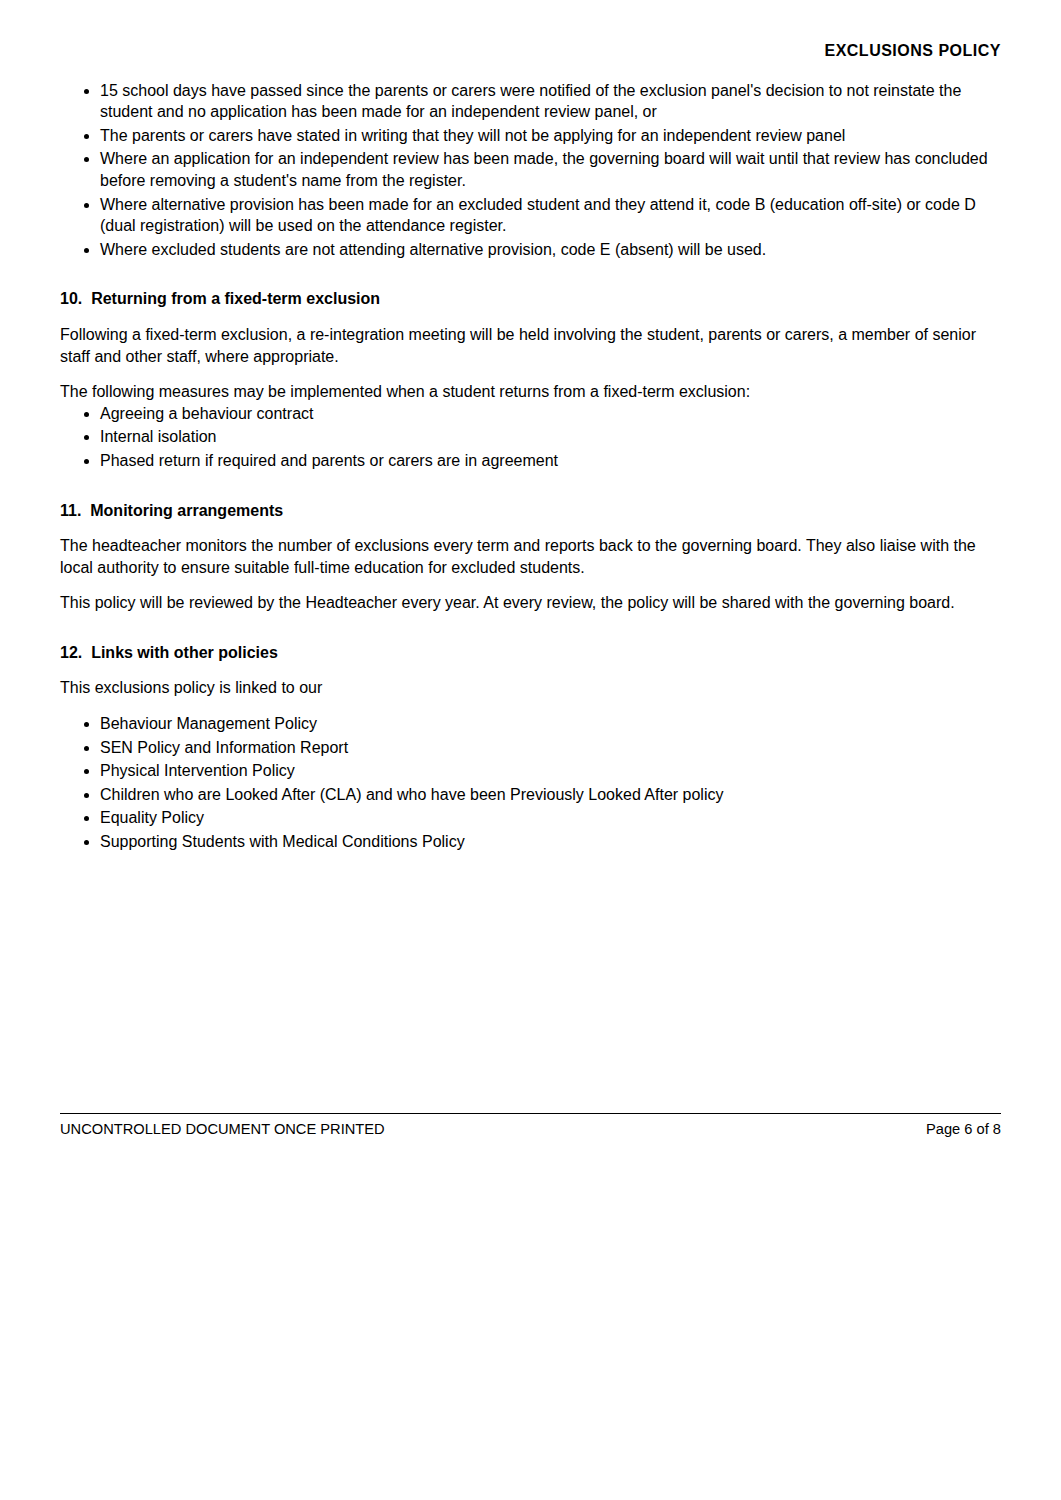EXCLUSIONS POLICY
15 school days have passed since the parents or carers were notified of the exclusion panel's decision to not reinstate the student and no application has been made for an independent review panel, or
The parents or carers have stated in writing that they will not be applying for an independent review panel
Where an application for an independent review has been made, the governing board will wait until that review has concluded before removing a student's name from the register.
Where alternative provision has been made for an excluded student and they attend it, code B (education off-site) or code D (dual registration) will be used on the attendance register.
Where excluded students are not attending alternative provision, code E (absent) will be used.
10. Returning from a fixed-term exclusion
Following a fixed-term exclusion, a re-integration meeting will be held involving the student, parents or carers, a member of senior staff and other staff, where appropriate.
The following measures may be implemented when a student returns from a fixed-term exclusion:
Agreeing a behaviour contract
Internal isolation
Phased return if required and parents or carers are in agreement
11. Monitoring arrangements
The headteacher monitors the number of exclusions every term and reports back to the governing board. They also liaise with the local authority to ensure suitable full-time education for excluded students.
This policy will be reviewed by the Headteacher every year. At every review, the policy will be shared with the governing board.
12. Links with other policies
This exclusions policy is linked to our
Behaviour Management Policy
SEN Policy and Information Report
Physical Intervention Policy
Children who are Looked After (CLA) and who have been Previously Looked After policy
Equality Policy
Supporting Students with Medical Conditions Policy
UNCONTROLLED DOCUMENT ONCE PRINTED Page 6 of 8